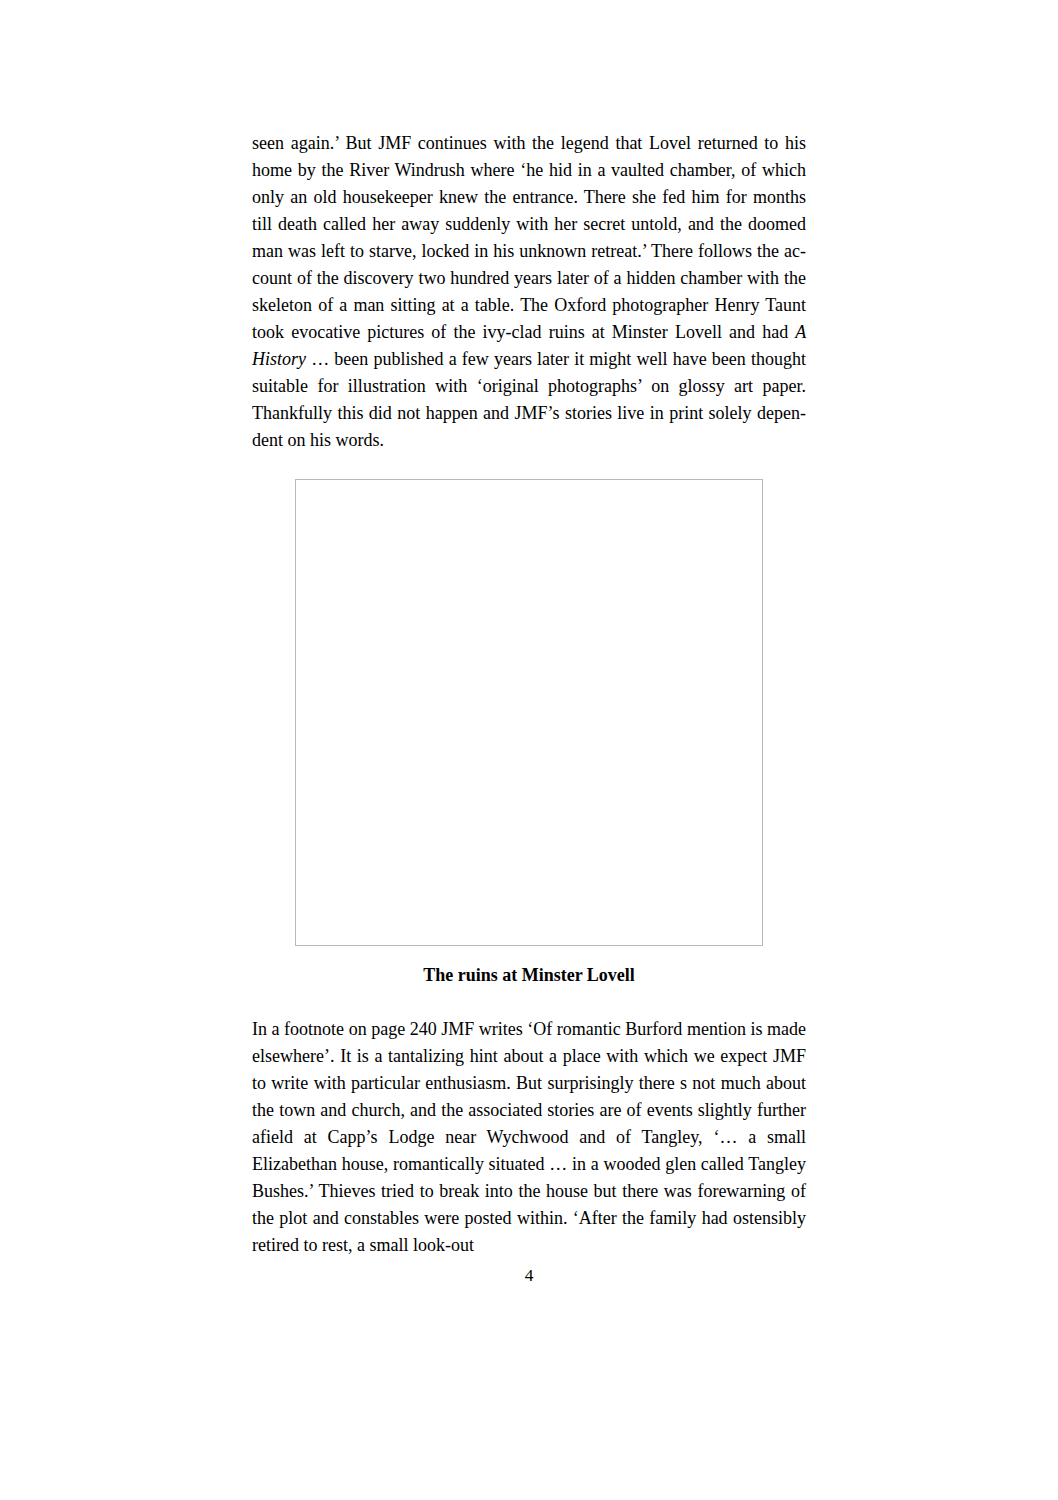seen again.’ But JMF continues with the legend that Lovel returned to his home by the River Windrush where ‘he hid in a vaulted chamber, of which only an old housekeeper knew the entrance. There she fed him for months till death called her away suddenly with her secret untold, and the doomed man was left to starve, locked in his unknown retreat.’ There follows the account of the discovery two hundred years later of a hidden chamber with the skeleton of a man sitting at a table. The Oxford photographer Henry Taunt took evocative pictures of the ivy-clad ruins at Minster Lovell and had A History … been published a few years later it might well have been thought suitable for illustration with ‘original photographs’ on glossy art paper. Thankfully this did not happen and JMF’s stories live in print solely dependent on his words.
The ruins at Minster Lovell
In a footnote on page 240 JMF writes ‘Of romantic Burford mention is made elsewhere’. It is a tantalizing hint about a place with which we expect JMF to write with particular enthusiasm. But surprisingly there s not much about the town and church, and the associated stories are of events slightly further afield at Capp’s Lodge near Wychwood and of Tangley, ‘… a small Elizabethan house, romantically situated … in a wooded glen called Tangley Bushes.’ Thieves tried to break into the house but there was forewarning of the plot and constables were posted within. ‘After the family had ostensibly retired to rest, a small look-out
4